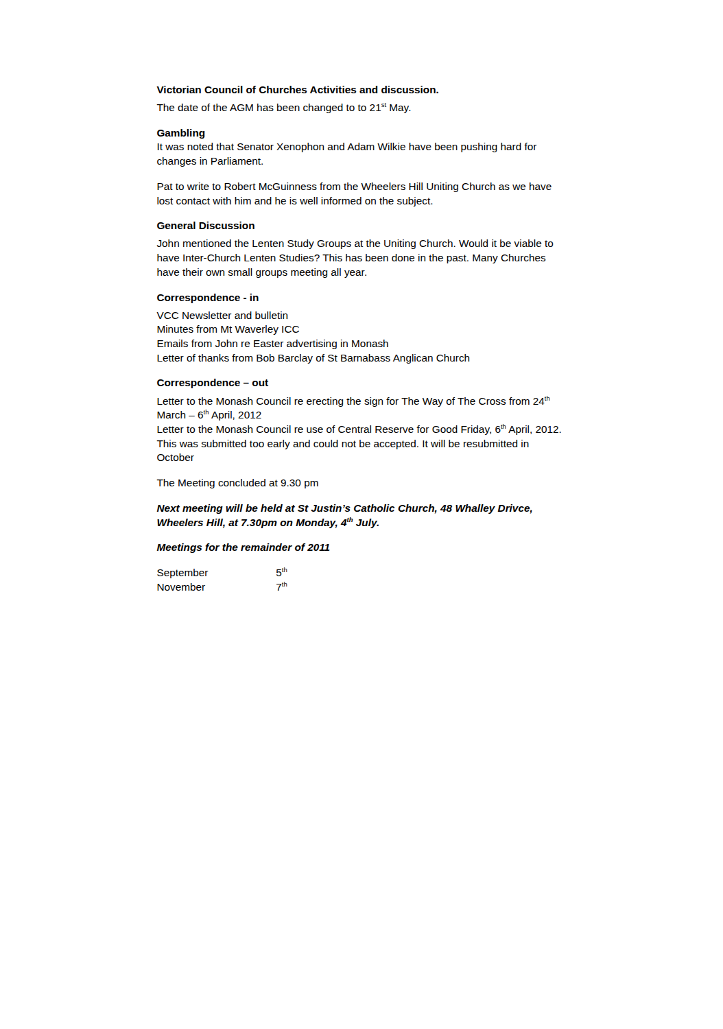Victorian Council of Churches Activities and discussion.
The date of the AGM has been changed to to 21st May.
Gambling
It was noted that Senator Xenophon and Adam Wilkie have been pushing hard for changes in Parliament.
Pat to write to Robert McGuinness from the Wheelers Hill Uniting Church as we have lost contact with him and he is well informed on the subject.
General Discussion
John mentioned the Lenten Study Groups at the Uniting Church. Would it be viable to have Inter-Church Lenten Studies? This has been done in the past. Many Churches have their own small groups meeting all year.
Correspondence - in
VCC Newsletter and bulletin
Minutes from Mt Waverley ICC
Emails from John re Easter advertising in Monash
Letter of thanks from Bob Barclay of St Barnabass Anglican Church
Correspondence – out
Letter to the Monash Council re erecting the sign for The Way of The Cross from 24th March – 6th April, 2012
Letter to the Monash Council re use of Central Reserve for Good Friday, 6th April, 2012. This was submitted too early and could not be accepted. It will be resubmitted in October
The Meeting concluded at 9.30 pm
Next meeting will be held at St Justin’s Catholic Church, 48 Whalley Drivce, Wheelers Hill, at 7.30pm on Monday, 4th July.
Meetings for the remainder of 2011
| September | 5 th |
| November | 7 th |